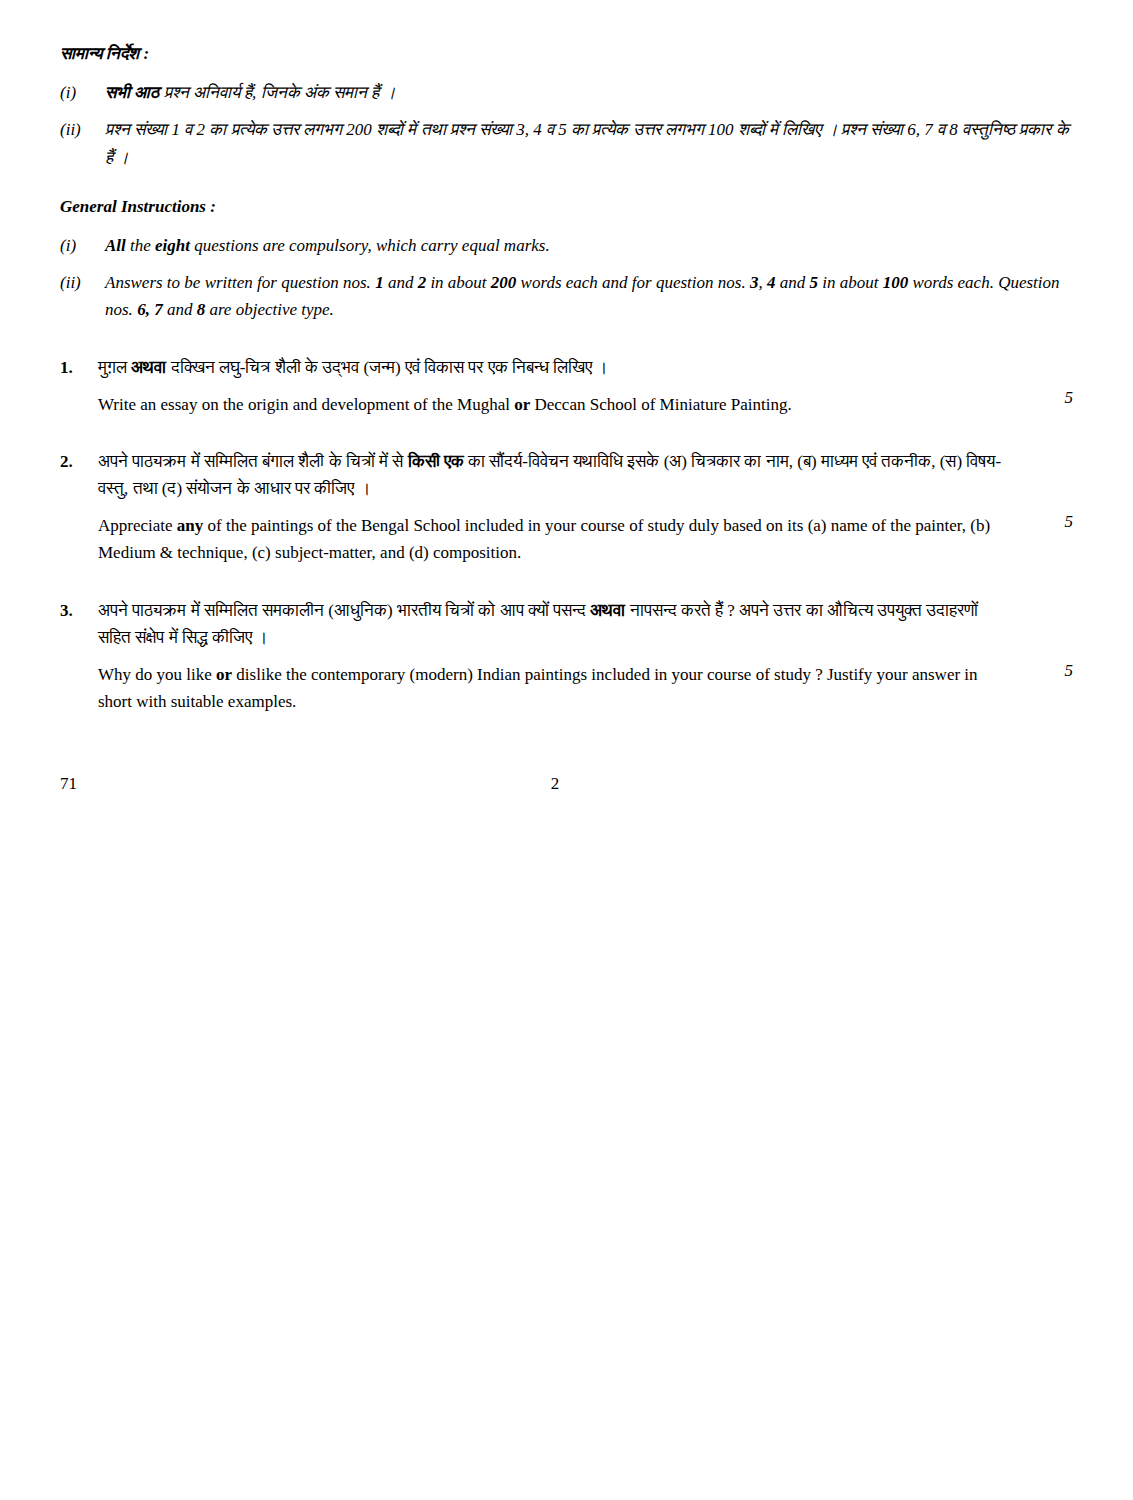सामान्य निर्देश :
(i)
सभी आठ प्रश्न अनिवार्य हैं, जिनके अंक समान हैं ।
(ii)
प्रश्न संख्या 1 व 2 का प्रत्येक उत्तर लगभग 200 शब्दों में तथा प्रश्न संख्या 3, 4 व 5 का प्रत्येक उत्तर लगभग 100 शब्दों में लिखिए । प्रश्न संख्या 6, 7 व 8 वस्तुनिष्ठ प्रकार के हैं ।
General Instructions :
(i)
All the eight questions are compulsory, which carry equal marks.
(ii)
Answers to be written for question nos. 1 and 2 in about 200 words each and for question nos. 3, 4 and 5 in about 100 words each. Question nos. 6, 7 and 8 are objective type.
1.
मुग़ल अथवा दक्खिन लघु-चित्र शैली के उद्भव (जन्म) एवं विकास पर एक निबन्ध लिखिए ।
Write an essay on the origin and development of the Mughal or Deccan School of Miniature Painting.
5
2.
अपने पाठ्यक्रम में सम्मिलित बंगाल शैली के चित्रों में से किसी एक का सौंदर्य-विवेचन यथाविधि इसके (अ) चित्रकार का नाम, (ब) माध्यम एवं तकनीक, (स) विषय-वस्तु, तथा (द) संयोजन के आधार पर कीजिए ।
Appreciate any of the paintings of the Bengal School included in your course of study duly based on its (a) name of the painter, (b) Medium & technique, (c) subject-matter, and (d) composition.
5
3.
अपने पाठ्यक्रम में सम्मिलित समकालीन (आधुनिक) भारतीय चित्रों को आप क्यों पसन्द अथवा नापसन्द करते हैं ? अपने उत्तर का औचित्य उपयुक्त उदाहरणों सहित संक्षेप में सिद्ध कीजिए ।
Why do you like or dislike the contemporary (modern) Indian paintings included in your course of study ? Justify your answer in short with suitable examples.
5
71
2